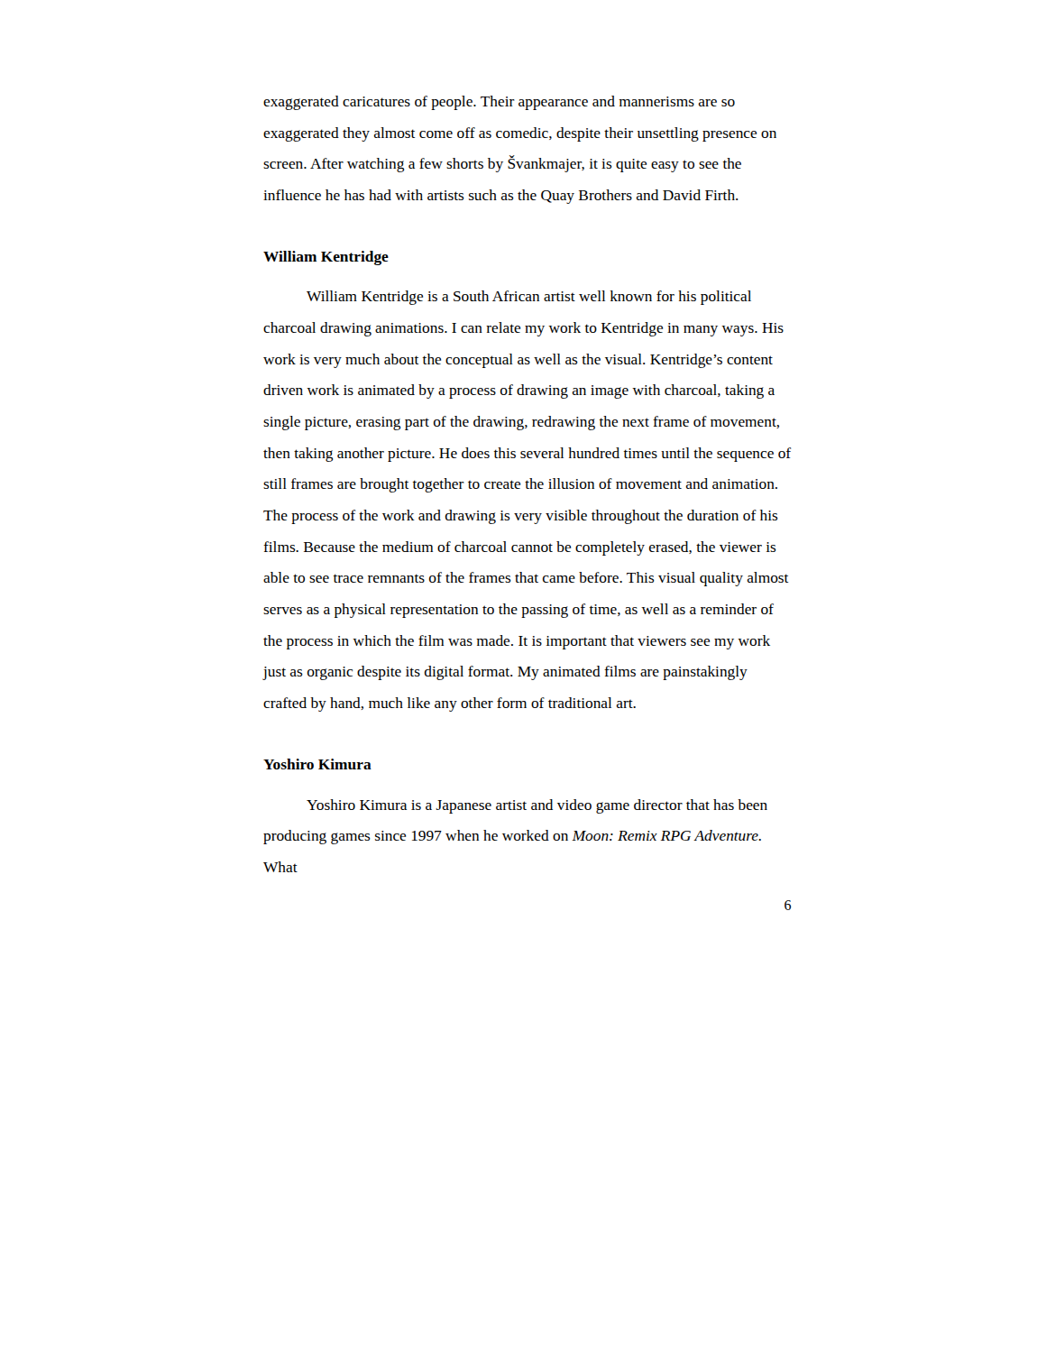exaggerated caricatures of people. Their appearance and mannerisms are so exaggerated they almost come off as comedic, despite their unsettling presence on screen. After watching a few shorts by Švankmajer, it is quite easy to see the influence he has had with artists such as the Quay Brothers and David Firth.
William Kentridge
William Kentridge is a South African artist well known for his political charcoal drawing animations. I can relate my work to Kentridge in many ways. His work is very much about the conceptual as well as the visual. Kentridge’s content driven work is animated by a process of drawing an image with charcoal, taking a single picture, erasing part of the drawing, redrawing the next frame of movement, then taking another picture. He does this several hundred times until the sequence of still frames are brought together to create the illusion of movement and animation. The process of the work and drawing is very visible throughout the duration of his films. Because the medium of charcoal cannot be completely erased, the viewer is able to see trace remnants of the frames that came before. This visual quality almost serves as a physical representation to the passing of time, as well as a reminder of the process in which the film was made. It is important that viewers see my work just as organic despite its digital format. My animated films are painstakingly crafted by hand, much like any other form of traditional art.
Yoshiro Kimura
Yoshiro Kimura is a Japanese artist and video game director that has been producing games since 1997 when he worked on Moon: Remix RPG Adventure. What
6